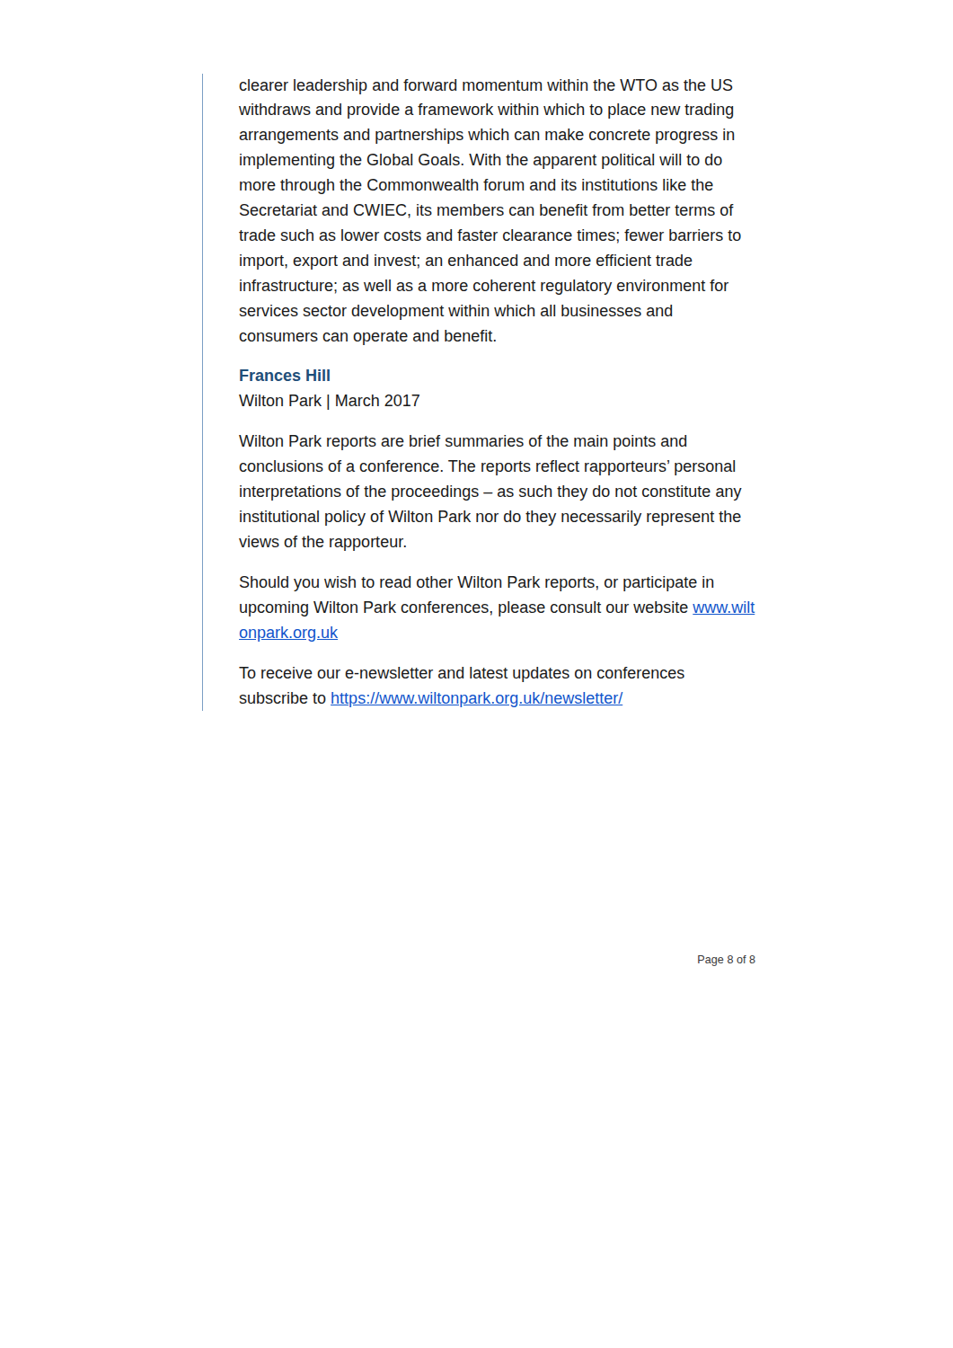clearer leadership and forward momentum within the WTO as the US withdraws and provide a framework within which to place new trading arrangements and partnerships which can make concrete progress in implementing the Global Goals. With the apparent political will to do more through the Commonwealth forum and its institutions like the Secretariat and CWIEC, its members can benefit from better terms of trade such as lower costs and faster clearance times; fewer barriers to import, export and invest; an enhanced and more efficient trade infrastructure; as well as a more coherent regulatory environment for services sector development within which all businesses and consumers can operate and benefit.
Frances Hill
Wilton Park | March 2017
Wilton Park reports are brief summaries of the main points and conclusions of a conference. The reports reflect rapporteurs’ personal interpretations of the proceedings – as such they do not constitute any institutional policy of Wilton Park nor do they necessarily represent the views of the rapporteur.
Should you wish to read other Wilton Park reports, or participate in upcoming Wilton Park conferences, please consult our website www.wiltonpark.org.uk
To receive our e-newsletter and latest updates on conferences subscribe to https://www.wiltonpark.org.uk/newsletter/
Page 8 of 8